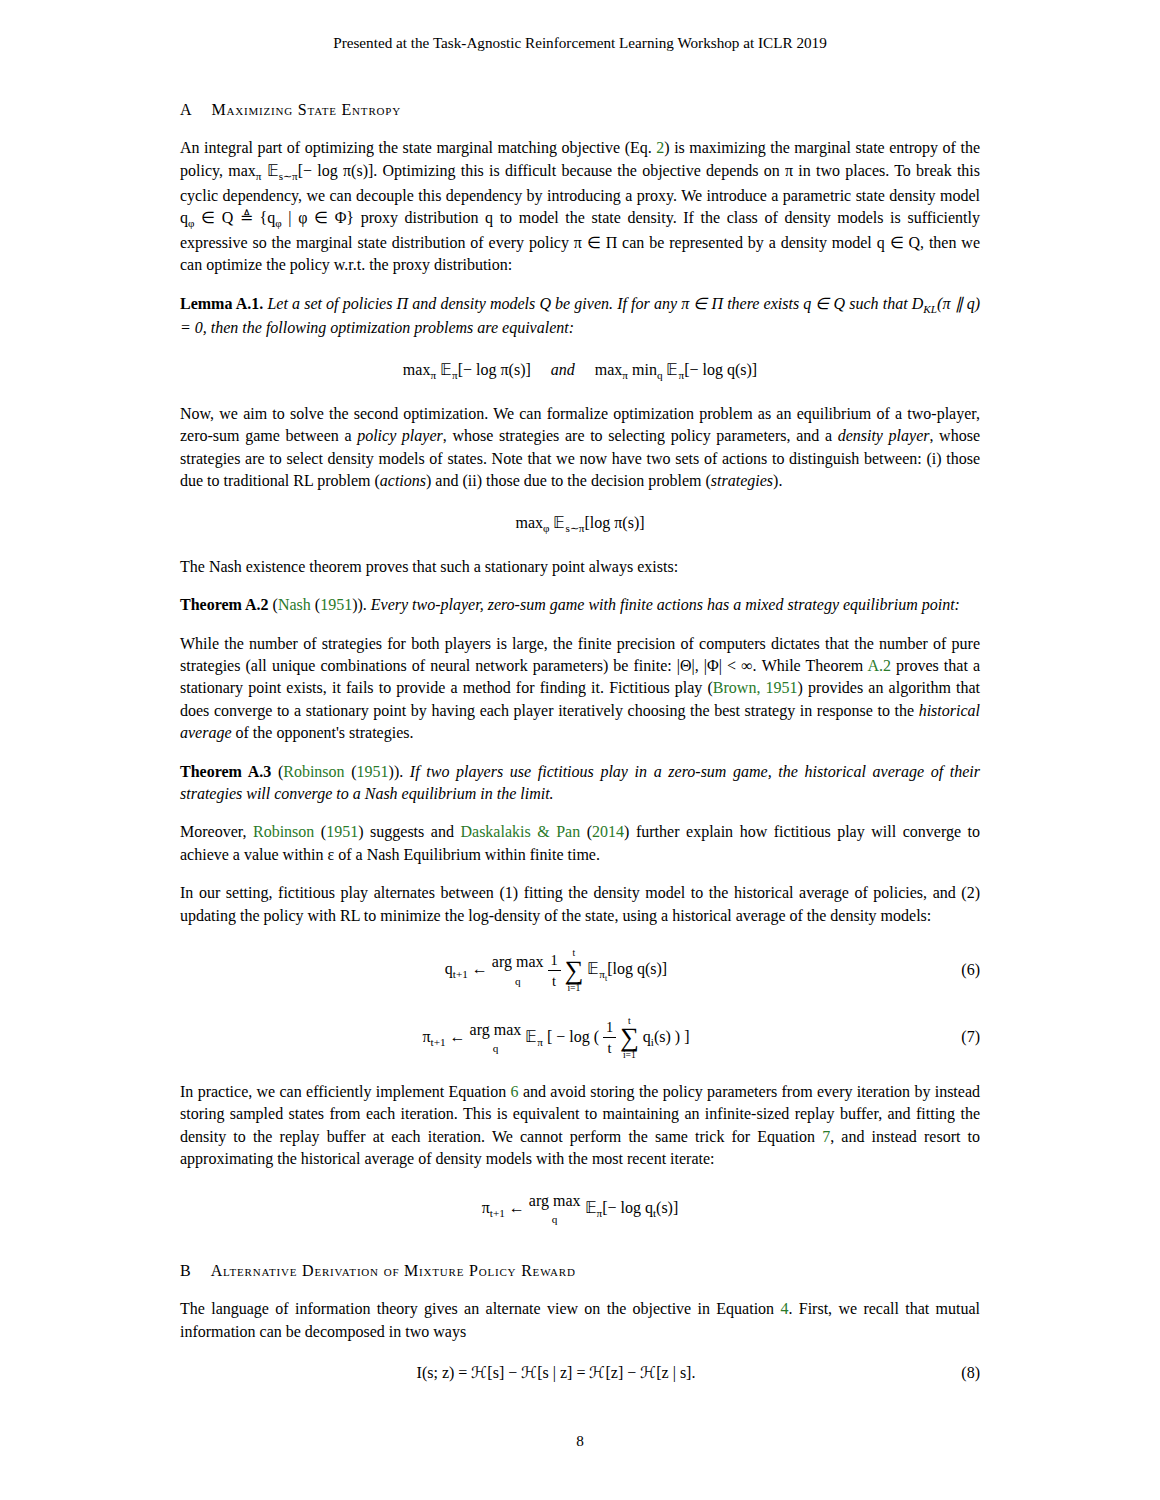Presented at the Task-Agnostic Reinforcement Learning Workshop at ICLR 2019
A Maximizing State Entropy
An integral part of optimizing the state marginal matching objective (Eq. 2) is maximizing the marginal state entropy of the policy, maxπ 𝔼s∼π[− log π(s)]. Optimizing this is difficult because the objective depends on π in two places. To break this cyclic dependency, we can decouple this dependency by introducing a proxy. We introduce a parametric state density model qφ ∈ Q ≜ {qφ | φ ∈ Φ} proxy distribution q to model the state density. If the class of density models is sufficiently expressive so the marginal state distribution of every policy π ∈ Π can be represented by a density model q ∈ Q, then we can optimize the policy w.r.t. the proxy distribution:
Lemma A.1. Let a set of policies Π and density models Q be given. If for any π ∈ Π there exists q ∈ Q such that DKL(π ∥ q) = 0, then the following optimization problems are equivalent:
maxπ 𝔼π[− log π(s)] and maxπ minq 𝔼π[− log q(s)]
Now, we aim to solve the second optimization. We can formalize optimization problem as an equilibrium of a two-player, zero-sum game between a policy player, whose strategies are to selecting policy parameters, and a density player, whose strategies are to select density models of states. Note that we now have two sets of actions to distinguish between: (i) those due to traditional RL problem (actions) and (ii) those due to the decision problem (strategies).
maxφ 𝔼s∼π[log π(s)]
The Nash existence theorem proves that such a stationary point always exists:
Theorem A.2 (Nash (1951)). Every two-player, zero-sum game with finite actions has a mixed strategy equilibrium point:
While the number of strategies for both players is large, the finite precision of computers dictates that the number of pure strategies (all unique combinations of neural network parameters) be finite: |Θ|, |Φ| < ∞. While Theorem A.2 proves that a stationary point exists, it fails to provide a method for finding it. Fictitious play (Brown, 1951) provides an algorithm that does converge to a stationary point by having each player iteratively choosing the best strategy in response to the historical average of the opponent's strategies.
Theorem A.3 (Robinson (1951)). If two players use fictitious play in a zero-sum game, the historical average of their strategies will converge to a Nash equilibrium in the limit.
Moreover, Robinson (1951) suggests and Daskalakis & Pan (2014) further explain how fictitious play will converge to achieve a value within ε of a Nash Equilibrium within finite time.
In our setting, fictitious play alternates between (1) fitting the density model to the historical average of policies, and (2) updating the policy with RL to minimize the log-density of the state, using a historical average of the density models:
qt+1 ← arg max q 1 t t∑i=1 𝔼πt[log q(s)]
(6)
πt+1 ← arg max q 𝔼π [ − log ( 1 t t∑i=1 qi(s) ) ]
(7)
In practice, we can efficiently implement Equation 6 and avoid storing the policy parameters from every iteration by instead storing sampled states from each iteration. This is equivalent to maintaining an infinite-sized replay buffer, and fitting the density to the replay buffer at each iteration. We cannot perform the same trick for Equation 7, and instead resort to approximating the historical average of density models with the most recent iterate:
πt+1 ← arg max q 𝔼π[− log qt(s)]
B Alternative Derivation of Mixture Policy Reward
The language of information theory gives an alternate view on the objective in Equation 4. First, we recall that mutual information can be decomposed in two ways
I(s; z) = ℋ[s] − ℋ[s | z] = ℋ[z] − ℋ[z | s].
(8)
8